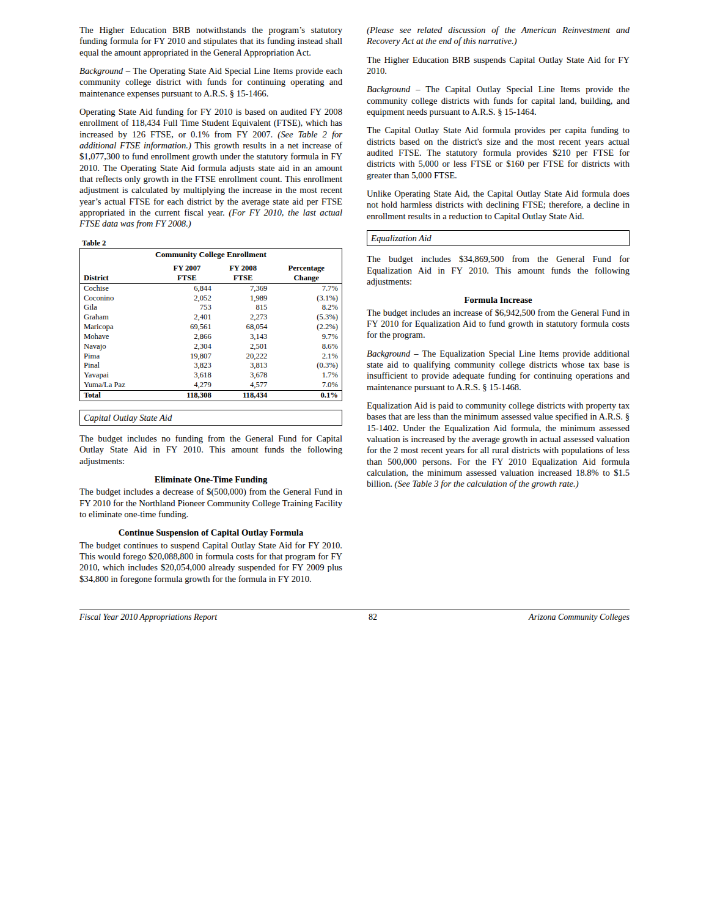The Higher Education BRB notwithstands the program’s statutory funding formula for FY 2010 and stipulates that its funding instead shall equal the amount appropriated in the General Appropriation Act.
Background – The Operating State Aid Special Line Items provide each community college district with funds for continuing operating and maintenance expenses pursuant to A.R.S. § 15-1466.
Operating State Aid funding for FY 2010 is based on audited FY 2008 enrollment of 118,434 Full Time Student Equivalent (FTSE), which has increased by 126 FTSE, or 0.1% from FY 2007. (See Table 2 for additional FTSE information.) This growth results in a net increase of $1,077,300 to fund enrollment growth under the statutory formula in FY 2010. The Operating State Aid formula adjusts state aid in an amount that reflects only growth in the FTSE enrollment count. This enrollment adjustment is calculated by multiplying the increase in the most recent year’s actual FTSE for each district by the average state aid per FTSE appropriated in the current fiscal year. (For FY 2010, the last actual FTSE data was from FY 2008.)
Table 2
| Community College Enrollment |
| District | FY 2007 FTSE | FY 2008 FTSE | Percentage Change |
| Cochise | 6,844 | 7,369 | 7.7% |
| Coconino | 2,052 | 1,989 | (3.1%) |
| Gila | 753 | 815 | 8.2% |
| Graham | 2,401 | 2,273 | (5.3%) |
| Maricopa | 69,561 | 68,054 | (2.2%) |
| Mohave | 2,866 | 3,143 | 9.7% |
| Navajo | 2,304 | 2,501 | 8.6% |
| Pima | 19,807 | 20,222 | 2.1% |
| Pinal | 3,823 | 3,813 | (0.3%) |
| Yavapai | 3,618 | 3,678 | 1.7% |
| Yuma/La Paz | 4,279 | 4,577 | 7.0% |
| Total | 118,308 | 118,434 | 0.1% |
Capital Outlay State Aid
The budget includes no funding from the General Fund for Capital Outlay State Aid in FY 2010. This amount funds the following adjustments:
Eliminate One-Time Funding
The budget includes a decrease of $(500,000) from the General Fund in FY 2010 for the Northland Pioneer Community College Training Facility to eliminate one-time funding.
Continue Suspension of Capital Outlay Formula
The budget continues to suspend Capital Outlay State Aid for FY 2010. This would forego $20,088,800 in formula costs for that program for FY 2010, which includes $20,054,000 already suspended for FY 2009 plus $34,800 in foregone formula growth for the formula in FY 2010.
(Please see related discussion of the American Reinvestment and Recovery Act at the end of this narrative.)
The Higher Education BRB suspends Capital Outlay State Aid for FY 2010.
Background – The Capital Outlay Special Line Items provide the community college districts with funds for capital land, building, and equipment needs pursuant to A.R.S. § 15-1464.
The Capital Outlay State Aid formula provides per capita funding to districts based on the district's size and the most recent years actual audited FTSE. The statutory formula provides $210 per FTSE for districts with 5,000 or less FTSE or $160 per FTSE for districts with greater than 5,000 FTSE.
Unlike Operating State Aid, the Capital Outlay State Aid formula does not hold harmless districts with declining FTSE; therefore, a decline in enrollment results in a reduction to Capital Outlay State Aid.
Equalization Aid
The budget includes $34,869,500 from the General Fund for Equalization Aid in FY 2010. This amount funds the following adjustments:
Formula Increase
The budget includes an increase of $6,942,500 from the General Fund in FY 2010 for Equalization Aid to fund growth in statutory formula costs for the program.
Background – The Equalization Special Line Items provide additional state aid to qualifying community college districts whose tax base is insufficient to provide adequate funding for continuing operations and maintenance pursuant to A.R.S. § 15-1468.
Equalization Aid is paid to community college districts with property tax bases that are less than the minimum assessed value specified in A.R.S. § 15-1402. Under the Equalization Aid formula, the minimum assessed valuation is increased by the average growth in actual assessed valuation for the 2 most recent years for all rural districts with populations of less than 500,000 persons. For the FY 2010 Equalization Aid formula calculation, the minimum assessed valuation increased 18.8% to $1.5 billion. (See Table 3 for the calculation of the growth rate.)
Fiscal Year 2010 Appropriations Report
82
Arizona Community Colleges